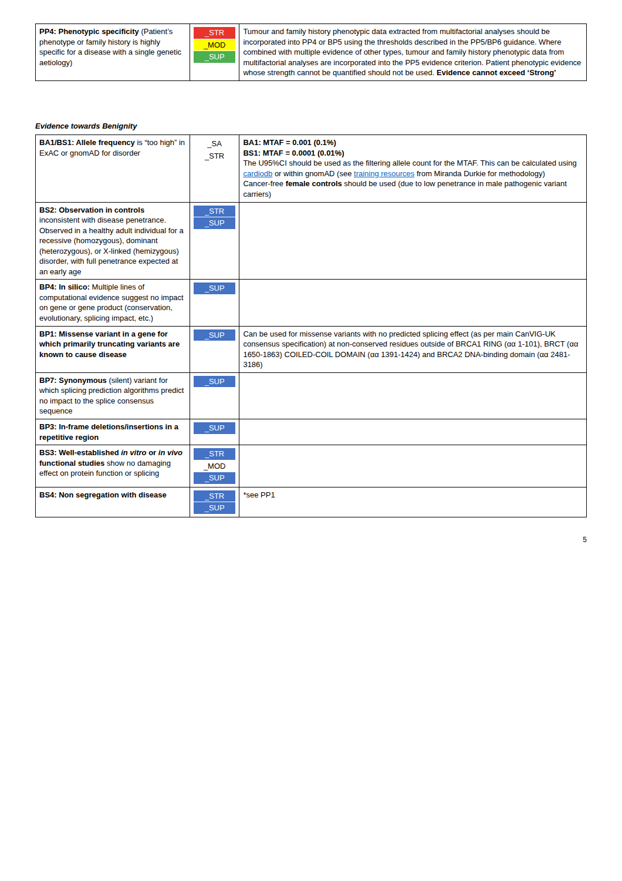| PP4: Phenotypic specificity (Patient’s phenotype or family history is highly specific for a disease with a single genetic aetiology) | _STR _MOD _SUP | Tumour and family history phenotypic data extracted from multifactorial analyses should be incorporated into PP4 or BP5 using the thresholds described in the PP5/BP6 guidance. Where combined with multiple evidence of other types, tumour and family history phenotypic data from multifactorial analyses are incorporated into the PP5 evidence criterion. Patient phenotypic evidence whose strength cannot be quantified should not be used. Evidence cannot exceed ‘Strong’ |
Evidence towards Benignity
| BA1/BS1: Allele frequency is “too high” in ExAC or gnomAD for disorder | _SA _STR | BA1: MTAF = 0.001 (0.1%) BS1: MTAF = 0.0001 (0.01%) The U95%CI should be used as the filtering allele count for the MTAF. This can be calculated using cardiodb or within gnomAD (see training resources from Miranda Durkie for methodology) Cancer-free female controls should be used (due to low penetrance in male pathogenic variant carriers) |
| BS2: Observation in controls inconsistent with disease penetrance. Observed in a healthy adult individual for a recessive (homozygous), dominant (heterozygous), or X-linked (hemizygous) disorder, with full penetrance expected at an early age | _STR _SUP | |
| BP4: In silico: Multiple lines of computational evidence suggest no impact on gene or gene product (conservation, evolutionary, splicing impact, etc.) | _SUP | |
| BP1: Missense variant in a gene for which primarily truncating variants are known to cause disease | _SUP | Can be used for missense variants with no predicted splicing effect (as per main CanVIG-UK consensus specification) at non-conserved residues outside of BRCA1 RING (αα 1-101), BRCT (αα 1650-1863) COILED-COIL DOMAIN (αα 1391-1424) and BRCA2 DNA-binding domain (αα 2481-3186) |
| BP7: Synonymous (silent) variant for which splicing prediction algorithms predict no impact to the splice consensus sequence | _SUP | |
| BP3: In-frame deletions/insertions in a repetitive region | _SUP | |
| BS3: Well-established in vitro or in vivo functional studies show no damaging effect on protein function or splicing | _STR _MOD _SUP | |
| BS4: Non segregation with disease | _STR _SUP | *see PP1 |
5